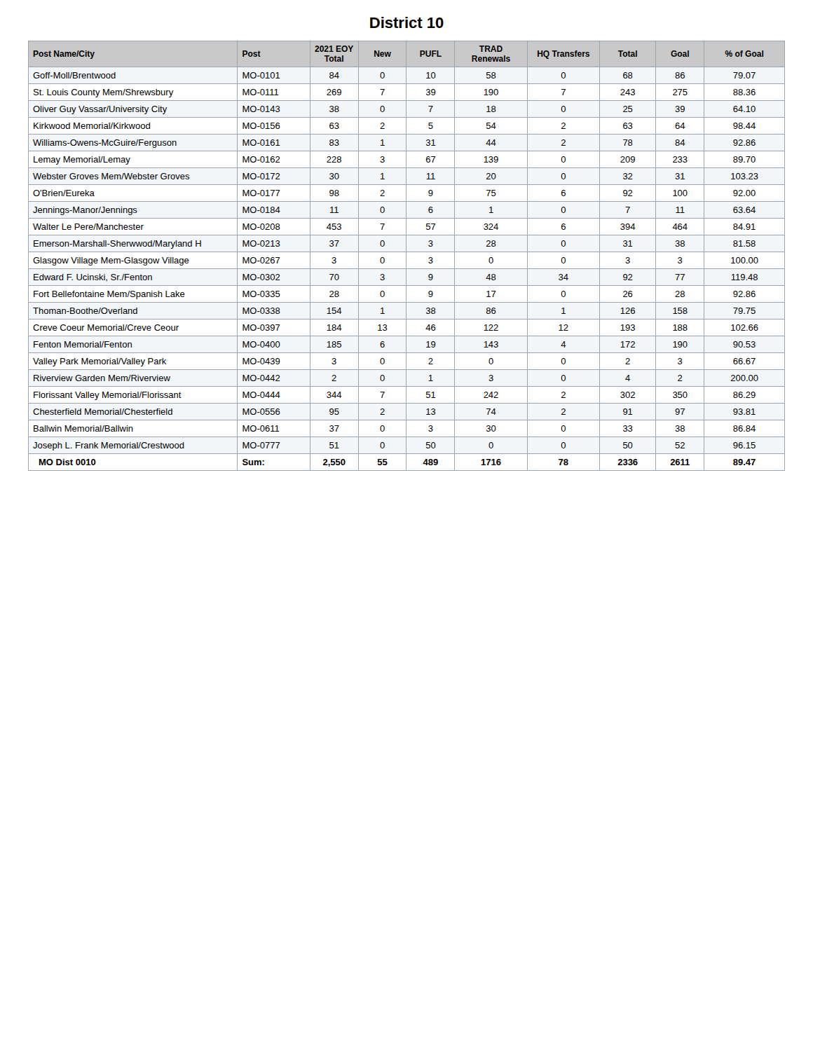District 10
| Post Name/City | Post | 2021 EOY Total | New | PUFL | TRAD Renewals | HQ Transfers | Total | Goal | % of Goal |
| --- | --- | --- | --- | --- | --- | --- | --- | --- | --- |
| Goff-Moll/Brentwood | MO-0101 | 84 | 0 | 10 | 58 | 0 | 68 | 86 | 79.07 |
| St. Louis County Mem/Shrewsbury | MO-0111 | 269 | 7 | 39 | 190 | 7 | 243 | 275 | 88.36 |
| Oliver Guy Vassar/University City | MO-0143 | 38 | 0 | 7 | 18 | 0 | 25 | 39 | 64.10 |
| Kirkwood Memorial/Kirkwood | MO-0156 | 63 | 2 | 5 | 54 | 2 | 63 | 64 | 98.44 |
| Williams-Owens-McGuire/Ferguson | MO-0161 | 83 | 1 | 31 | 44 | 2 | 78 | 84 | 92.86 |
| Lemay Memorial/Lemay | MO-0162 | 228 | 3 | 67 | 139 | 0 | 209 | 233 | 89.70 |
| Webster Groves Mem/Webster Groves | MO-0172 | 30 | 1 | 11 | 20 | 0 | 32 | 31 | 103.23 |
| O'Brien/Eureka | MO-0177 | 98 | 2 | 9 | 75 | 6 | 92 | 100 | 92.00 |
| Jennings-Manor/Jennings | MO-0184 | 11 | 0 | 6 | 1 | 0 | 7 | 11 | 63.64 |
| Walter Le Pere/Manchester | MO-0208 | 453 | 7 | 57 | 324 | 6 | 394 | 464 | 84.91 |
| Emerson-Marshall-Sherwwod/Maryland H | MO-0213 | 37 | 0 | 3 | 28 | 0 | 31 | 38 | 81.58 |
| Glasgow Village Mem-Glasgow Village | MO-0267 | 3 | 0 | 3 | 0 | 0 | 3 | 3 | 100.00 |
| Edward F. Ucinski, Sr./Fenton | MO-0302 | 70 | 3 | 9 | 48 | 34 | 92 | 77 | 119.48 |
| Fort Bellefontaine Mem/Spanish Lake | MO-0335 | 28 | 0 | 9 | 17 | 0 | 26 | 28 | 92.86 |
| Thoman-Boothe/Overland | MO-0338 | 154 | 1 | 38 | 86 | 1 | 126 | 158 | 79.75 |
| Creve Coeur Memorial/Creve Ceour | MO-0397 | 184 | 13 | 46 | 122 | 12 | 193 | 188 | 102.66 |
| Fenton Memorial/Fenton | MO-0400 | 185 | 6 | 19 | 143 | 4 | 172 | 190 | 90.53 |
| Valley Park Memorial/Valley Park | MO-0439 | 3 | 0 | 2 | 0 | 0 | 2 | 3 | 66.67 |
| Riverview Garden Mem/Riverview | MO-0442 | 2 | 0 | 1 | 3 | 0 | 4 | 2 | 200.00 |
| Florissant Valley Memorial/Florissant | MO-0444 | 344 | 7 | 51 | 242 | 2 | 302 | 350 | 86.29 |
| Chesterfield Memorial/Chesterfield | MO-0556 | 95 | 2 | 13 | 74 | 2 | 91 | 97 | 93.81 |
| Ballwin Memorial/Ballwin | MO-0611 | 37 | 0 | 3 | 30 | 0 | 33 | 38 | 86.84 |
| Joseph L. Frank Memorial/Crestwood | MO-0777 | 51 | 0 | 50 | 0 | 0 | 50 | 52 | 96.15 |
| MO Dist 0010 | Sum: | 2,550 | 55 | 489 | 1716 | 78 | 2336 | 2611 | 89.47 |